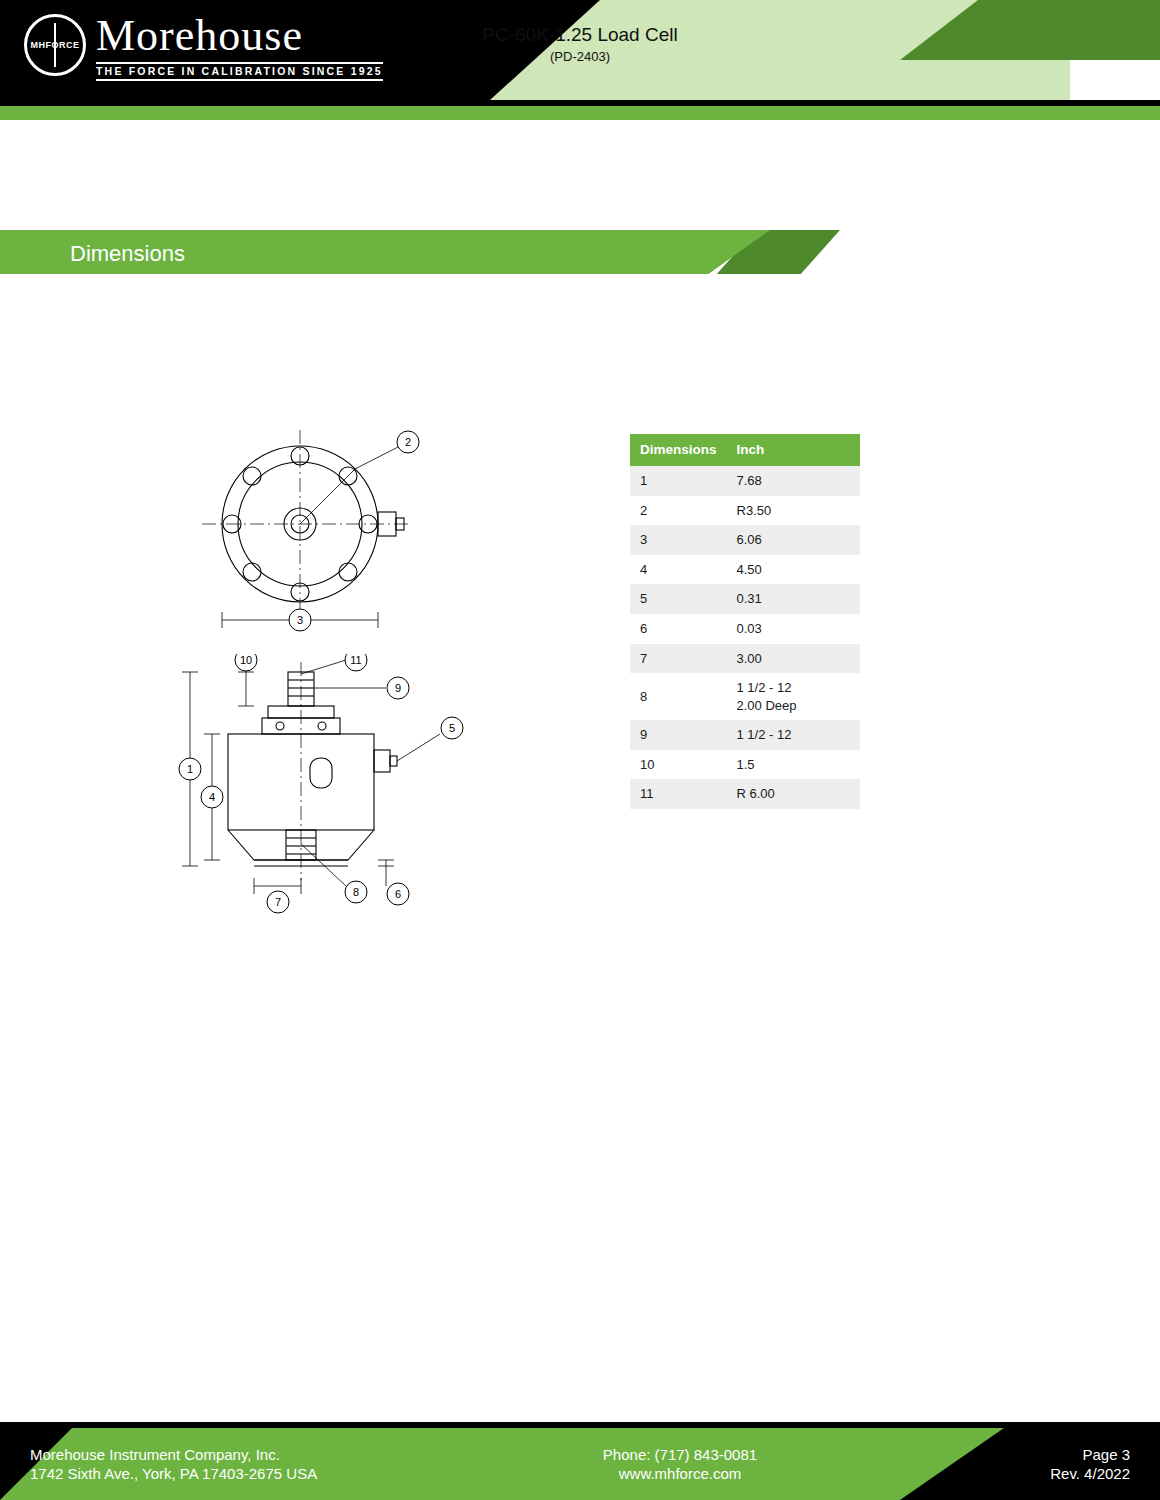MHFORCE
Morehouse THE FORCE IN CALIBRATION SINCE 1925
PC-60K-1.25 Load Cell
(PD-2403)
Dimensions
2 3 1 4 10 11 9 5 8 7 6
| Dimensions | Inch |
| --- | --- |
| 1 | 7.68 |
| 2 | R3.50 |
| 3 | 6.06 |
| 4 | 4.50 |
| 5 | 0.31 |
| 6 | 0.03 |
| 7 | 3.00 |
| 8 | 1 1/2 - 12 2.00 Deep |
| 9 | 1 1/2 - 12 |
| 10 | 1.5 |
| 11 | R 6.00 |
Morehouse Instrument Company, Inc.
1742 Sixth Ave., York, PA 17403-2675 USA
Phone: (717) 843-0081
www.mhforce.com
Page 3
Rev. 4/2022